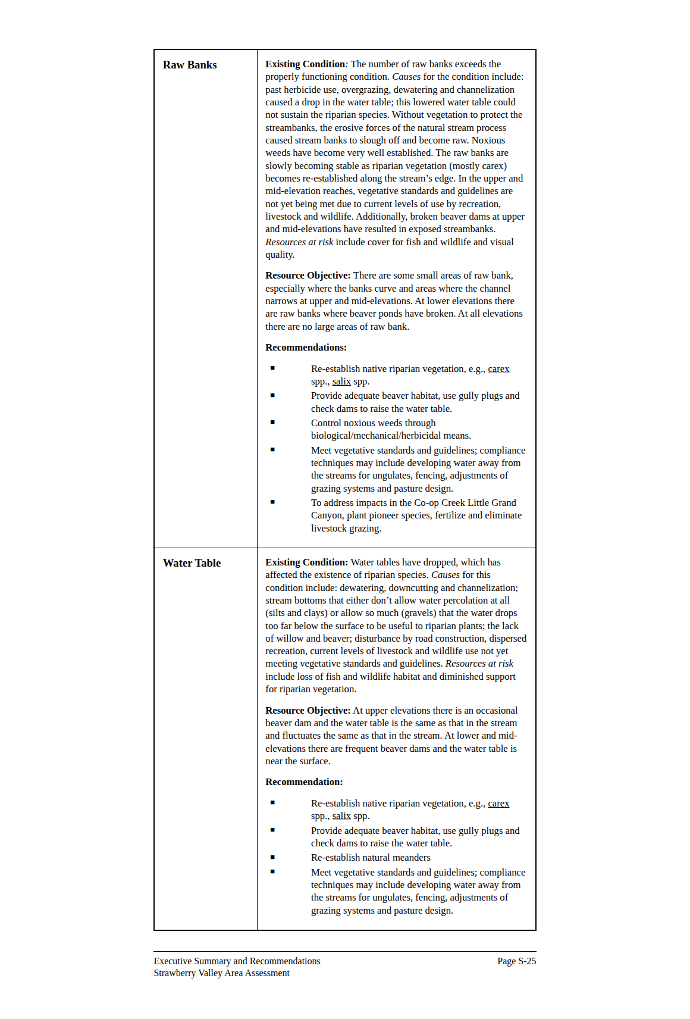| Raw Banks | Existing Condition : The number of raw banks exceeds the properly functioning condition. Causes for the condition include: past herbicide use, overgrazing, dewatering and channelization caused a drop in the water table; this lowered water table could not sustain the riparian species. Without vegetation to protect the streambanks, the erosive forces of the natural stream process caused stream banks to slough off and become raw. Noxious weeds have become very well established. The raw banks are slowly becoming stable as riparian vegetation (mostly carex) becomes re-established along the stream’s edge. In the upper and mid-elevation reaches, vegetative standards and guidelines are not yet being met due to current levels of use by recreation, livestock and wildlife. Additionally, broken beaver dams at upper and mid-elevations have resulted in exposed streambanks. Resources at risk include cover for fish and wildlife and visual quality. Resource Objective: There are some small areas of raw bank, especially where the banks curve and areas where the channel narrows at upper and mid-elevations. At lower elevations there are raw banks where beaver ponds have broken. At all elevations there are no large areas of raw bank. Recommendations: Re-establish native riparian vegetation, e.g., carex spp., salix spp. Provide adequate beaver habitat, use gully plugs and check dams to raise the water table. Control noxious weeds through biological/mechanical/herbicidal means. Meet vegetative standards and guidelines; compliance techniques may include developing water away from the streams for ungulates, fencing, adjustments of grazing systems and pasture design. To address impacts in the Co-op Creek Little Grand Canyon, plant pioneer species, fertilize and eliminate livestock grazing. |
| Water Table | Existing Condition: Water tables have dropped, which has affected the existence of riparian species. Causes for this condition include: dewatering, downcutting and channelization; stream bottoms that either don’t allow water percolation at all (silts and clays) or allow so much (gravels) that the water drops too far below the surface to be useful to riparian plants; the lack of willow and beaver; disturbance by road construction, dispersed recreation, current levels of livestock and wildlife use not yet meeting vegetative standards and guidelines. Resources at risk include loss of fish and wildlife habitat and diminished support for riparian vegetation. Resource Objective: At upper elevations there is an occasional beaver dam and the water table is the same as that in the stream and fluctuates the same as that in the stream. At lower and mid-elevations there are frequent beaver dams and the water table is near the surface. Recommendation: Re-establish native riparian vegetation, e.g., carex spp., salix spp. Provide adequate beaver habitat, use gully plugs and check dams to raise the water table. Re-establish natural meanders Meet vegetative standards and guidelines; compliance techniques may include developing water away from the streams for ungulates, fencing, adjustments of grazing systems and pasture design. |
Executive Summary and Recommendations
Strawberry Valley Area Assessment
Page S-25